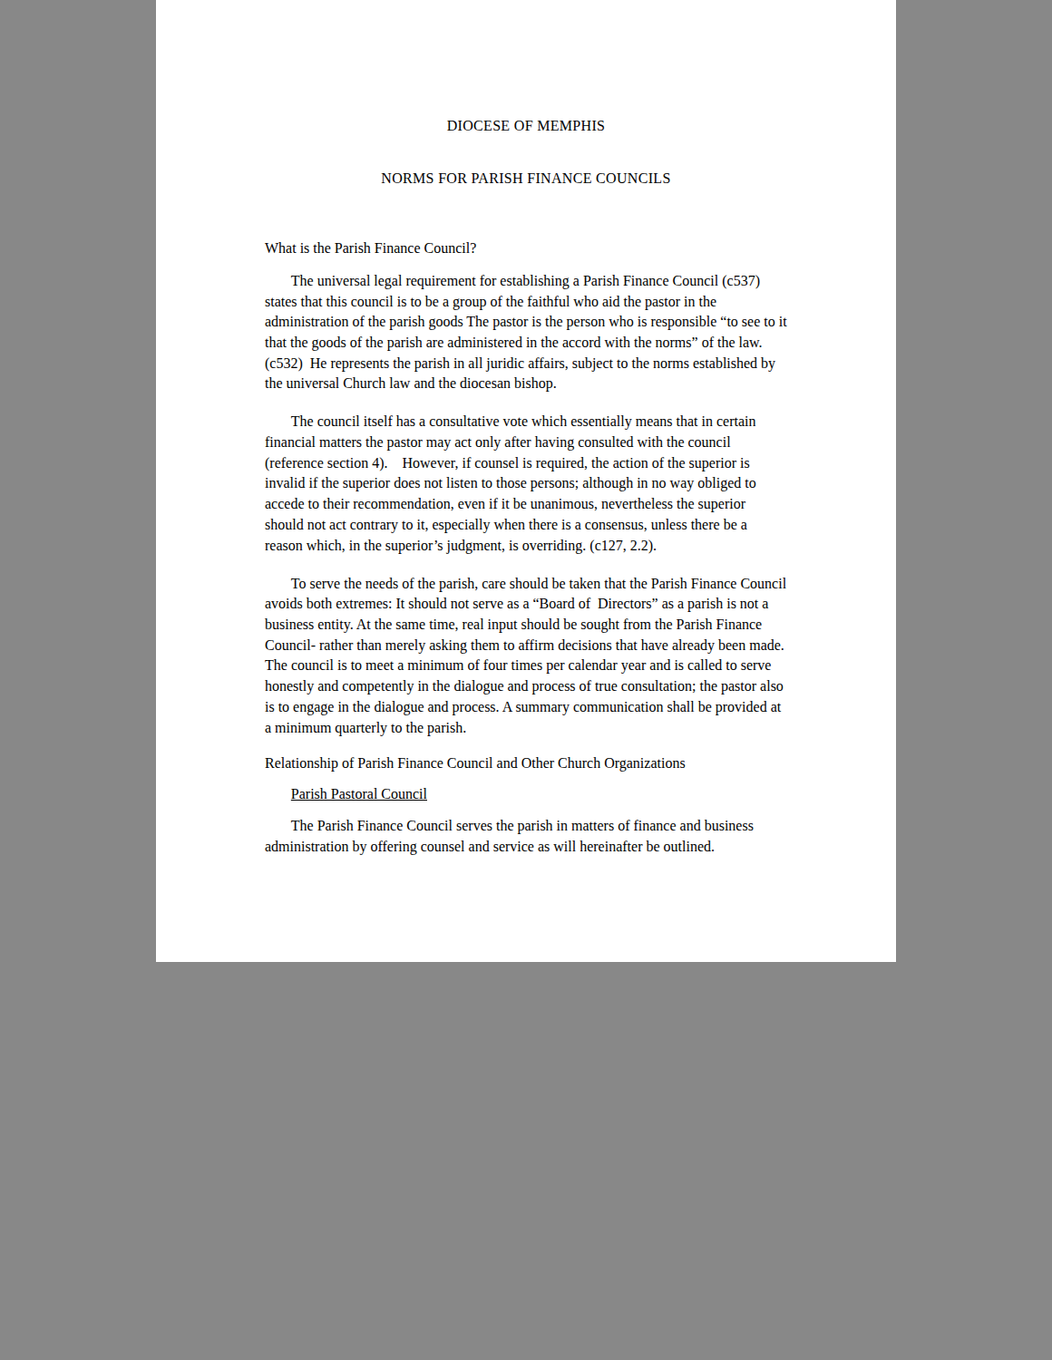DIOCESE OF MEMPHIS
NORMS FOR PARISH FINANCE COUNCILS
What is the Parish Finance Council?
The universal legal requirement for establishing a Parish Finance Council (c537) states that this council is to be a group of the faithful who aid the pastor in the administration of the parish goods The pastor is the person who is responsible “to see to it that the goods of the parish are administered in the accord with the norms” of the law. (c532) He represents the parish in all juridic affairs, subject to the norms established by the universal Church law and the diocesan bishop.
The council itself has a consultative vote which essentially means that in certain financial matters the pastor may act only after having consulted with the council (reference section 4). However, if counsel is required, the action of the superior is invalid if the superior does not listen to those persons; although in no way obliged to accede to their recommendation, even if it be unanimous, nevertheless the superior should not act contrary to it, especially when there is a consensus, unless there be a reason which, in the superior’s judgment, is overriding. (c127, 2.2).
To serve the needs of the parish, care should be taken that the Parish Finance Council avoids both extremes: It should not serve as a “Board of Directors” as a parish is not a business entity. At the same time, real input should be sought from the Parish Finance Council- rather than merely asking them to affirm decisions that have already been made. The council is to meet a minimum of four times per calendar year and is called to serve honestly and competently in the dialogue and process of true consultation; the pastor also is to engage in the dialogue and process. A summary communication shall be provided at a minimum quarterly to the parish.
Relationship of Parish Finance Council and Other Church Organizations
Parish Pastoral Council
The Parish Finance Council serves the parish in matters of finance and business administration by offering counsel and service as will hereinafter be outlined.